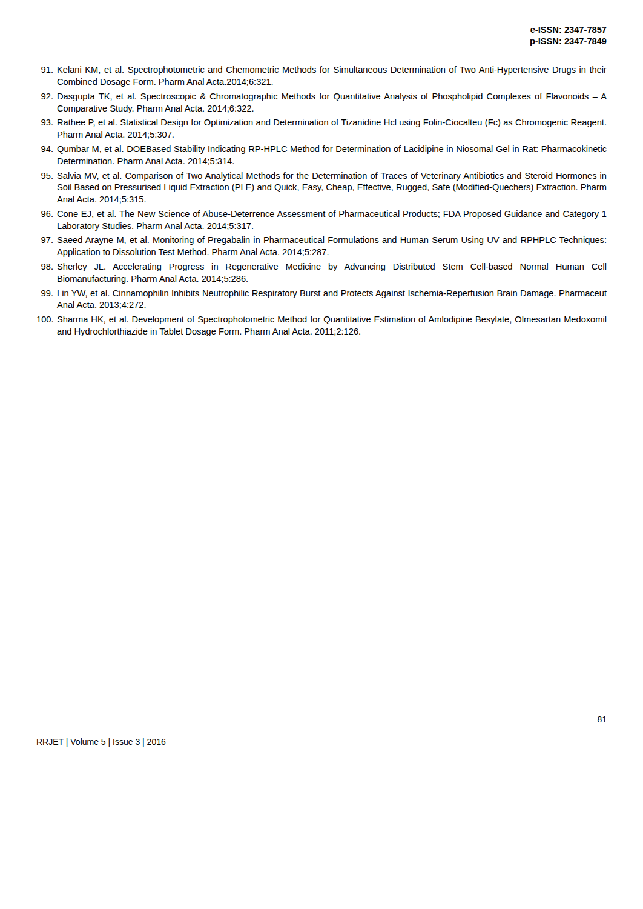e-ISSN: 2347-7857
p-ISSN: 2347-7849
Kelani KM, et al. Spectrophotometric and Chemometric Methods for Simultaneous Determination of Two Anti-Hypertensive Drugs in their Combined Dosage Form. Pharm Anal Acta.2014;6:321.
Dasgupta TK, et al. Spectroscopic & Chromatographic Methods for Quantitative Analysis of Phospholipid Complexes of Flavonoids – A Comparative Study. Pharm Anal Acta. 2014;6:322.
Rathee P, et al. Statistical Design for Optimization and Determination of Tizanidine Hcl using Folin-Ciocalteu (Fc) as Chromogenic Reagent. Pharm Anal Acta. 2014;5:307.
Qumbar M, et al. DOEBased Stability Indicating RP-HPLC Method for Determination of Lacidipine in Niosomal Gel in Rat: Pharmacokinetic Determination. Pharm Anal Acta. 2014;5:314.
Salvia MV, et al. Comparison of Two Analytical Methods for the Determination of Traces of Veterinary Antibiotics and Steroid Hormones in Soil Based on Pressurised Liquid Extraction (PLE) and Quick, Easy, Cheap, Effective, Rugged, Safe (Modified-Quechers) Extraction. Pharm Anal Acta. 2014;5:315.
Cone EJ, et al. The New Science of Abuse-Deterrence Assessment of Pharmaceutical Products; FDA Proposed Guidance and Category 1 Laboratory Studies. Pharm Anal Acta. 2014;5:317.
Saeed Arayne M, et al. Monitoring of Pregabalin in Pharmaceutical Formulations and Human Serum Using UV and RPHPLC Techniques: Application to Dissolution Test Method. Pharm Anal Acta. 2014;5:287.
Sherley JL. Accelerating Progress in Regenerative Medicine by Advancing Distributed Stem Cell-based Normal Human Cell Biomanufacturing. Pharm Anal Acta. 2014;5:286.
Lin YW, et al. Cinnamophilin Inhibits Neutrophilic Respiratory Burst and Protects Against Ischemia-Reperfusion Brain Damage. Pharmaceut Anal Acta. 2013;4:272.
Sharma HK, et al. Development of Spectrophotometric Method for Quantitative Estimation of Amlodipine Besylate, Olmesartan Medoxomil and Hydrochlorthiazide in Tablet Dosage Form. Pharm Anal Acta. 2011;2:126.
81
RRJET | Volume 5 | Issue 3 | 2016